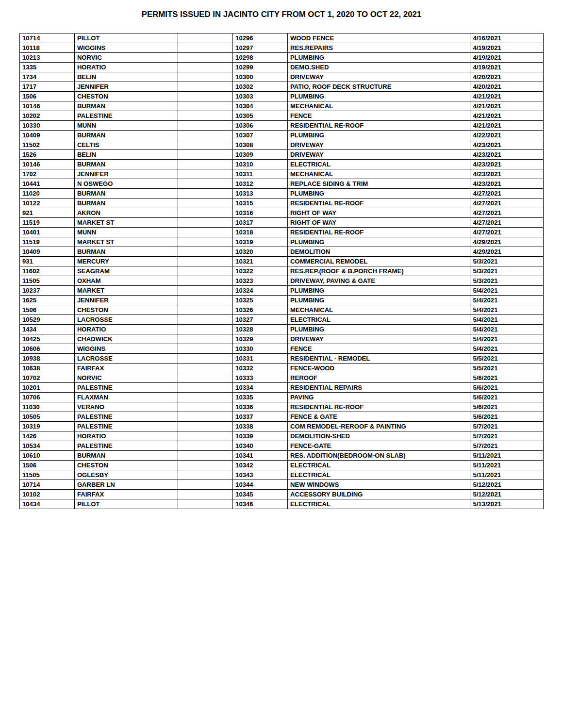PERMITS ISSUED IN JACINTO CITY FROM OCT 1, 2020 TO OCT 22, 2021
| 10714 | PILLOT | | 10296 | WOOD FENCE | 4/16/2021 |
| 10118 | WIGGINS | | 10297 | RES.REPAIRS | 4/19/2021 |
| 10213 | NORVIC | | 10298 | PLUMBING | 4/19/2021 |
| 1335 | HORATIO | | 10299 | DEMO.SHED | 4/19/2021 |
| 1734 | BELIN | | 10300 | DRIVEWAY | 4/20/2021 |
| 1717 | JENNIFER | | 10302 | PATIO, ROOF DECK STRUCTURE | 4/20/2021 |
| 1506 | CHESTON | | 10303 | PLUMBING | 4/21/2021 |
| 10146 | BURMAN | | 10304 | MECHANICAL | 4/21/2021 |
| 10202 | PALESTINE | | 10305 | FENCE | 4/21/2021 |
| 10330 | MUNN | | 10306 | RESIDENTIAL RE-ROOF | 4/21/2021 |
| 10409 | BURMAN | | 10307 | PLUMBING | 4/22/2021 |
| 11502 | CELTIS | | 10308 | DRIVEWAY | 4/23/2021 |
| 1526 | BELIN | | 10309 | DRIVEWAY | 4/23/2021 |
| 10146 | BURMAN | | 10310 | ELECTRICAL | 4/23/2021 |
| 1702 | JENNIFER | | 10311 | MECHANICAL | 4/23/2021 |
| 10441 | N OSWEGO | | 10312 | REPLACE SIDING & TRIM | 4/23/2021 |
| 11020 | BURMAN | | 10313 | PLUMBING | 4/27/2021 |
| 10122 | BURMAN | | 10315 | RESIDENTIAL RE-ROOF | 4/27/2021 |
| 921 | AKRON | | 10316 | RIGHT OF WAY | 4/27/2021 |
| 11519 | MARKET ST | | 10317 | RIGHT OF WAY | 4/27/2021 |
| 10401 | MUNN | | 10318 | RESIDENTIAL RE-ROOF | 4/27/2021 |
| 11519 | MARKET ST | | 10319 | PLUMBING | 4/29/2021 |
| 10409 | BURMAN | | 10320 | DEMOLITION | 4/29/2021 |
| 931 | MERCURY | | 10321 | COMMERCIAL REMODEL | 5/3/2021 |
| 11602 | SEAGRAM | | 10322 | RES.REP.(ROOF & B.PORCH FRAME) | 5/3/2021 |
| 11505 | OXHAM | | 10323 | DRIVEWAY, PAVING & GATE | 5/3/2021 |
| 10237 | MARKET | | 10324 | PLUMBING | 5/4/2021 |
| 1625 | JENNIFER | | 10325 | PLUMBING | 5/4/2021 |
| 1506 | CHESTON | | 10326 | MECHANICAL | 5/4/2021 |
| 10529 | LACROSSE | | 10327 | ELECTRICAL | 5/4/2021 |
| 1434 | HORATIO | | 10328 | PLUMBING | 5/4/2021 |
| 10425 | CHADWICK | | 10329 | DRIVEWAY | 5/4/2021 |
| 10606 | WIGGINS | | 10330 | FENCE | 5/4/2021 |
| 10938 | LACROSSE | | 10331 | RESIDENTIAL - REMODEL | 5/5/2021 |
| 10638 | FAIRFAX | | 10332 | FENCE-WOOD | 5/5/2021 |
| 10702 | NORVIC | | 10333 | REROOF | 5/6/2021 |
| 10201 | PALESTINE | | 10334 | RESIDENTIAL REPAIRS | 5/6/2021 |
| 10706 | FLAXMAN | | 10335 | PAVING | 5/6/2021 |
| 11030 | VERANO | | 10336 | RESIDENTIAL RE-ROOF | 5/6/2021 |
| 10505 | PALESTINE | | 10337 | FENCE & GATE | 5/6/2021 |
| 10319 | PALESTINE | | 10338 | COM REMODEL-REROOF & PAINTING | 5/7/2021 |
| 1426 | HORATIO | | 10339 | DEMOLITION-SHED | 5/7/2021 |
| 10534 | PALESTINE | | 10340 | FENCE-GATE | 5/7/2021 |
| 10610 | BURMAN | | 10341 | RES. ADDITION(BEDROOM-ON SLAB) | 5/11/2021 |
| 1506 | CHESTON | | 10342 | ELECTRICAL | 5/11/2021 |
| 11505 | OGLESBY | | 10343 | ELECTRICAL | 5/11/2021 |
| 10714 | GARBER LN | | 10344 | NEW WINDOWS | 5/12/2021 |
| 10102 | FAIRFAX | | 10345 | ACCESSORY BUILDING | 5/12/2021 |
| 10434 | PILLOT | | 10346 | ELECTRICAL | 5/13/2021 |